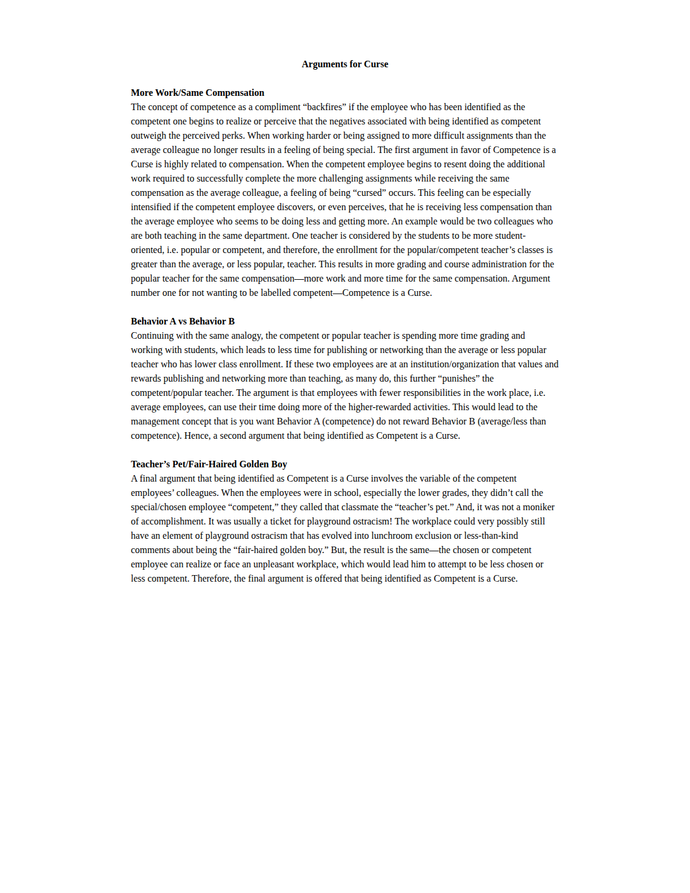Arguments for Curse
More Work/Same Compensation
The concept of competence as a compliment “backfires” if the employee who has been identified as the competent one begins to realize or perceive that the negatives associated with being identified as competent outweigh the perceived perks. When working harder or being assigned to more difficult assignments than the average colleague no longer results in a feeling of being special. The first argument in favor of Competence is a Curse is highly related to compensation. When the competent employee begins to resent doing the additional work required to successfully complete the more challenging assignments while receiving the same compensation as the average colleague, a feeling of being “cursed” occurs. This feeling can be especially intensified if the competent employee discovers, or even perceives, that he is receiving less compensation than the average employee who seems to be doing less and getting more. An example would be two colleagues who are both teaching in the same department. One teacher is considered by the students to be more student-oriented, i.e. popular or competent, and therefore, the enrollment for the popular/competent teacher’s classes is greater than the average, or less popular, teacher. This results in more grading and course administration for the popular teacher for the same compensation—more work and more time for the same compensation. Argument number one for not wanting to be labelled competent—Competence is a Curse.
Behavior A vs Behavior B
Continuing with the same analogy, the competent or popular teacher is spending more time grading and working with students, which leads to less time for publishing or networking than the average or less popular teacher who has lower class enrollment. If these two employees are at an institution/organization that values and rewards publishing and networking more than teaching, as many do, this further “punishes” the competent/popular teacher. The argument is that employees with fewer responsibilities in the work place, i.e. average employees, can use their time doing more of the higher-rewarded activities. This would lead to the management concept that is you want Behavior A (competence) do not reward Behavior B (average/less than competence). Hence, a second argument that being identified as Competent is a Curse.
Teacher’s Pet/Fair-Haired Golden Boy
A final argument that being identified as Competent is a Curse involves the variable of the competent employees’ colleagues. When the employees were in school, especially the lower grades, they didn’t call the special/chosen employee “competent,” they called that classmate the “teacher’s pet.” And, it was not a moniker of accomplishment. It was usually a ticket for playground ostracism! The workplace could very possibly still have an element of playground ostracism that has evolved into lunchroom exclusion or less-than-kind comments about being the “fair-haired golden boy.” But, the result is the same—the chosen or competent employee can realize or face an unpleasant workplace, which would lead him to attempt to be less chosen or less competent. Therefore, the final argument is offered that being identified as Competent is a Curse.